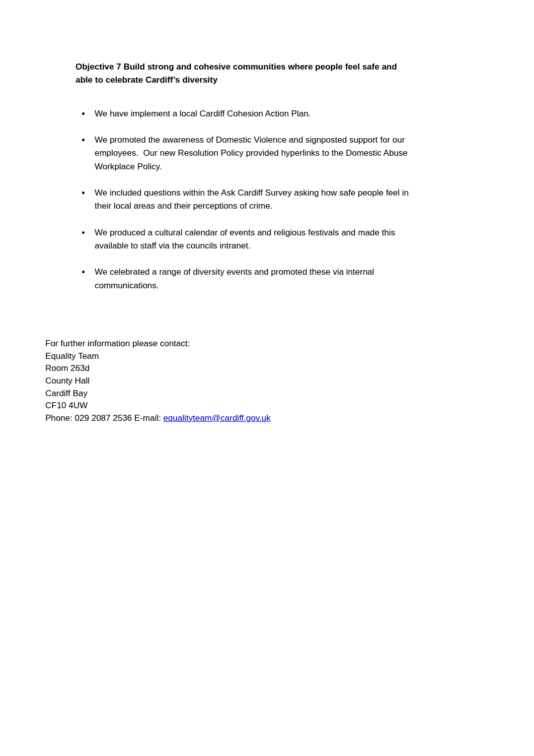Objective 7 Build strong and cohesive communities where people feel safe and able to celebrate Cardiff’s diversity
We have implement a local Cardiff Cohesion Action Plan.
We promoted the awareness of Domestic Violence and signposted support for our employees. Our new Resolution Policy provided hyperlinks to the Domestic Abuse Workplace Policy.
We included questions within the Ask Cardiff Survey asking how safe people feel in their local areas and their perceptions of crime.
We produced a cultural calendar of events and religious festivals and made this available to staff via the councils intranet.
We celebrated a range of diversity events and promoted these via internal communications.
For further information please contact:
Equality Team
Room 263d
County Hall
Cardiff Bay
CF10 4UW
Phone: 029 2087 2536 E-mail: equalityteam@cardiff.gov.uk